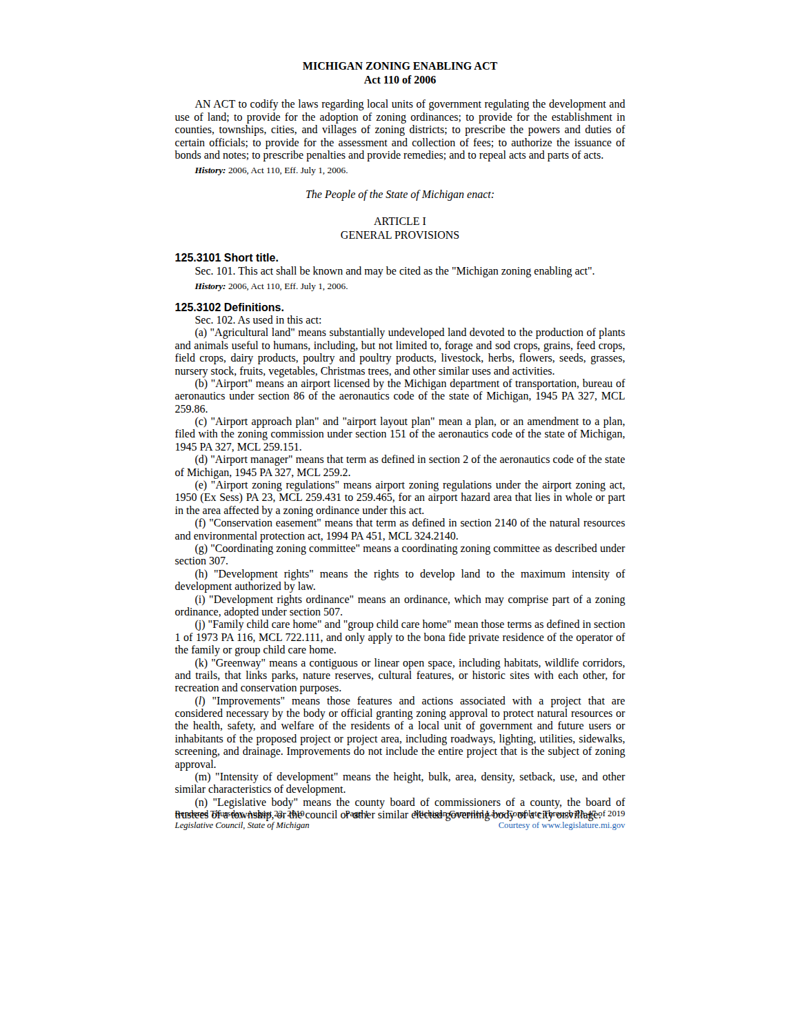MICHIGAN ZONING ENABLING ACT Act 110 of 2006
AN ACT to codify the laws regarding local units of government regulating the development and use of land; to provide for the adoption of zoning ordinances; to provide for the establishment in counties, townships, cities, and villages of zoning districts; to prescribe the powers and duties of certain officials; to provide for the assessment and collection of fees; to authorize the issuance of bonds and notes; to prescribe penalties and provide remedies; and to repeal acts and parts of acts.
History: 2006, Act 110, Eff. July 1, 2006.
The People of the State of Michigan enact:
ARTICLE I GENERAL PROVISIONS
125.3101 Short title.
Sec. 101. This act shall be known and may be cited as the "Michigan zoning enabling act".
History: 2006, Act 110, Eff. July 1, 2006.
125.3102 Definitions.
Sec. 102. As used in this act:
(a) "Agricultural land" means substantially undeveloped land devoted to the production of plants and animals useful to humans, including, but not limited to, forage and sod crops, grains, feed crops, field crops, dairy products, poultry and poultry products, livestock, herbs, flowers, seeds, grasses, nursery stock, fruits, vegetables, Christmas trees, and other similar uses and activities.
(b) "Airport" means an airport licensed by the Michigan department of transportation, bureau of aeronautics under section 86 of the aeronautics code of the state of Michigan, 1945 PA 327, MCL 259.86.
(c) "Airport approach plan" and "airport layout plan" mean a plan, or an amendment to a plan, filed with the zoning commission under section 151 of the aeronautics code of the state of Michigan, 1945 PA 327, MCL 259.151.
(d) "Airport manager" means that term as defined in section 2 of the aeronautics code of the state of Michigan, 1945 PA 327, MCL 259.2.
(e) "Airport zoning regulations" means airport zoning regulations under the airport zoning act, 1950 (Ex Sess) PA 23, MCL 259.431 to 259.465, for an airport hazard area that lies in whole or part in the area affected by a zoning ordinance under this act.
(f) "Conservation easement" means that term as defined in section 2140 of the natural resources and environmental protection act, 1994 PA 451, MCL 324.2140.
(g) "Coordinating zoning committee" means a coordinating zoning committee as described under section 307.
(h) "Development rights" means the rights to develop land to the maximum intensity of development authorized by law.
(i) "Development rights ordinance" means an ordinance, which may comprise part of a zoning ordinance, adopted under section 507.
(j) "Family child care home" and "group child care home" mean those terms as defined in section 1 of 1973 PA 116, MCL 722.111, and only apply to the bona fide private residence of the operator of the family or group child care home.
(k) "Greenway" means a contiguous or linear open space, including habitats, wildlife corridors, and trails, that links parks, nature reserves, cultural features, or historic sites with each other, for recreation and conservation purposes.
(l) "Improvements" means those features and actions associated with a project that are considered necessary by the body or official granting zoning approval to protect natural resources or the health, safety, and welfare of the residents of a local unit of government and future users or inhabitants of the proposed project or project area, including roadways, lighting, utilities, sidewalks, screening, and drainage. Improvements do not include the entire project that is the subject of zoning approval.
(m) "Intensity of development" means the height, bulk, area, density, setback, use, and other similar characteristics of development.
(n) "Legislative body" means the county board of commissioners of a county, the board of trustees of a township, or the council or other similar elected governing body of a city or village.
Rendered Thursday, August 22, 2019
Page 1
Michigan Compiled Laws Complete Through PA 47 of 2019
Legislative Council, State of Michigan
Courtesy of www.legislature.mi.gov